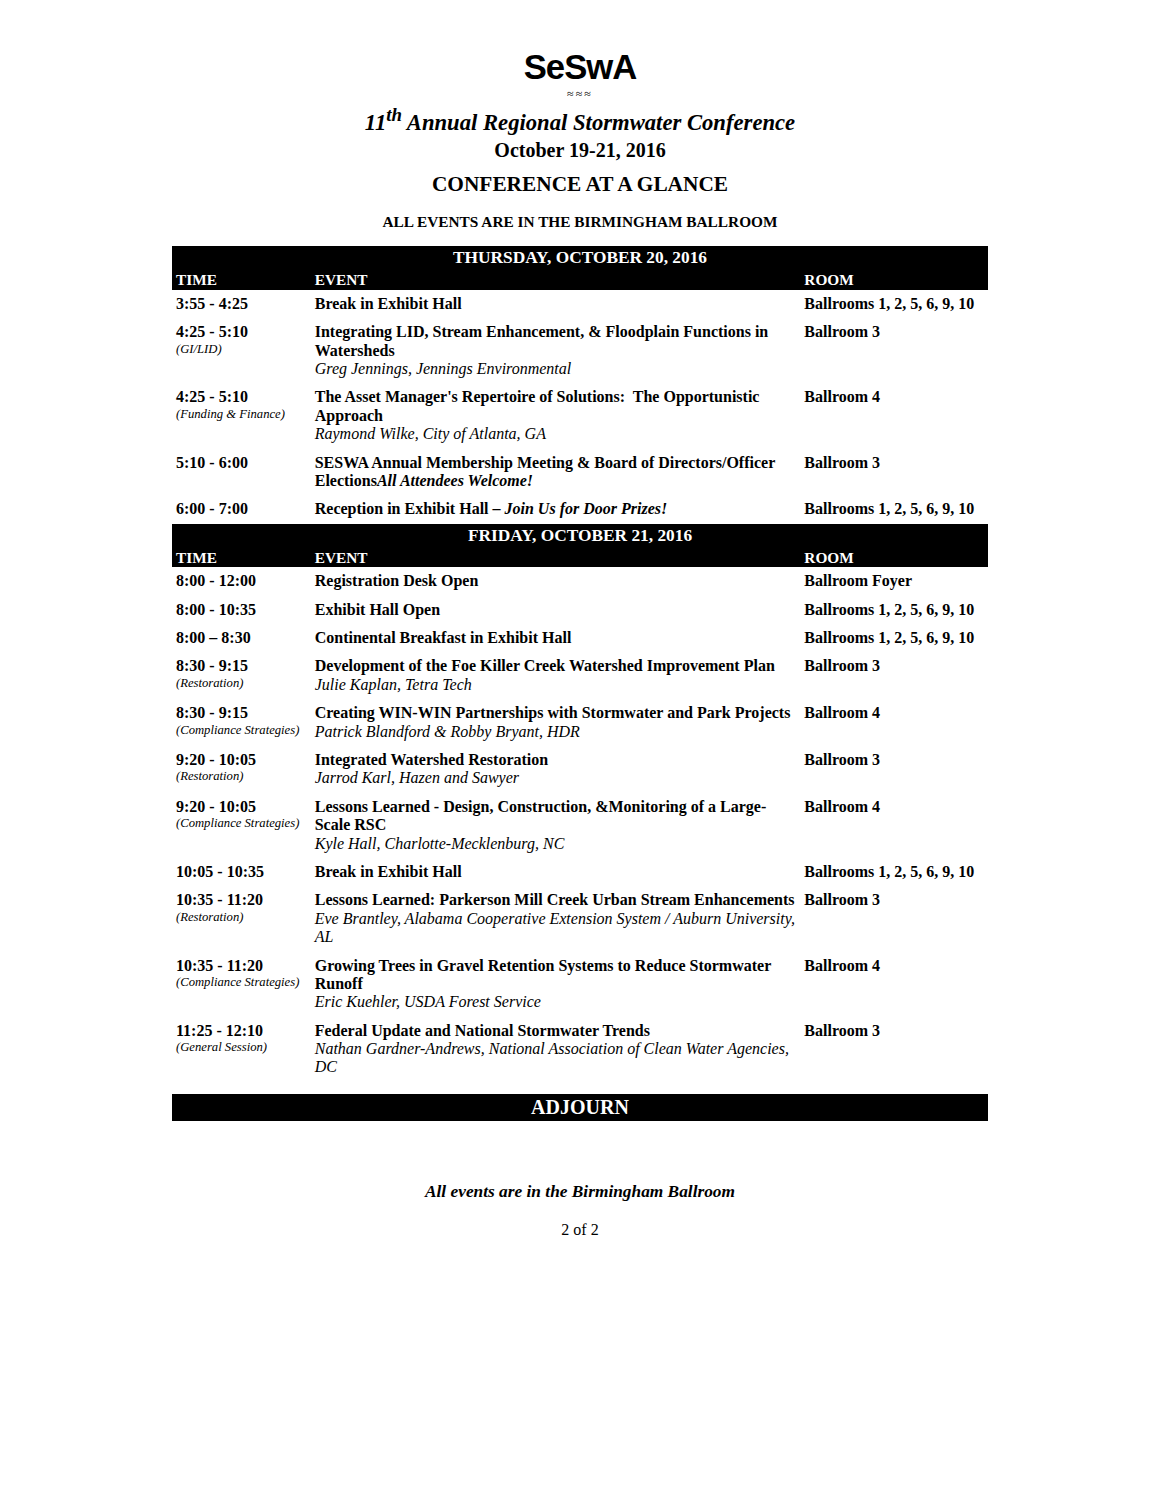SeSwA
≈≈≈
11th Annual Regional Stormwater Conference
October 19-21, 2016
CONFERENCE AT A GLANCE
ALL EVENTS ARE IN THE BIRMINGHAM BALLROOM
| THURSDAY, OCTOBER 20, 2016 |
| TIME | EVENT | ROOM |
| 3:55 - 4:25 | Break in Exhibit Hall | Ballrooms 1, 2, 5, 6, 9, 10 |
| 4:25 - 5:10 (GI/LID) | Integrating LID, Stream Enhancement, & Floodplain Functions in Watersheds Greg Jennings, Jennings Environmental | Ballroom 3 |
| 4:25 - 5:10 (Funding & Finance) | The Asset Manager's Repertoire of Solutions: The Opportunistic Approach Raymond Wilke, City of Atlanta, GA | Ballroom 4 |
| 5:10 - 6:00 | SESWA Annual Membership Meeting & Board of Directors/Officer Elections All Attendees Welcome! | Ballroom 3 |
| 6:00 - 7:00 | Reception in Exhibit Hall – Join Us for Door Prizes! | Ballrooms 1, 2, 5, 6, 9, 10 |
| FRIDAY, OCTOBER 21, 2016 |
| TIME | EVENT | ROOM |
| 8:00 - 12:00 | Registration Desk Open | Ballroom Foyer |
| 8:00 - 10:35 | Exhibit Hall Open | Ballrooms 1, 2, 5, 6, 9, 10 |
| 8:00 – 8:30 | Continental Breakfast in Exhibit Hall | Ballrooms 1, 2, 5, 6, 9, 10 |
| 8:30 - 9:15 (Restoration) | Development of the Foe Killer Creek Watershed Improvement Plan Julie Kaplan, Tetra Tech | Ballroom 3 |
| 8:30 - 9:15 (Compliance Strategies) | Creating WIN-WIN Partnerships with Stormwater and Park Projects Patrick Blandford & Robby Bryant, HDR | Ballroom 4 |
| 9:20 - 10:05 (Restoration) | Integrated Watershed Restoration Jarrod Karl, Hazen and Sawyer | Ballroom 3 |
| 9:20 - 10:05 (Compliance Strategies) | Lessons Learned - Design, Construction, &Monitoring of a Large-Scale RSC Kyle Hall, Charlotte-Mecklenburg, NC | Ballroom 4 |
| 10:05 - 10:35 | Break in Exhibit Hall | Ballrooms 1, 2, 5, 6, 9, 10 |
| 10:35 - 11:20 (Restoration) | Lessons Learned: Parkerson Mill Creek Urban Stream Enhancements Eve Brantley, Alabama Cooperative Extension System / Auburn University, AL | Ballroom 3 |
| 10:35 - 11:20 (Compliance Strategies) | Growing Trees in Gravel Retention Systems to Reduce Stormwater Runoff Eric Kuehler, USDA Forest Service | Ballroom 4 |
| 11:25 - 12:10 (General Session) | Federal Update and National Stormwater Trends Nathan Gardner-Andrews, National Association of Clean Water Agencies, DC | Ballroom 3 |
ADJOURN
All events are in the Birmingham Ballroom
2 of 2